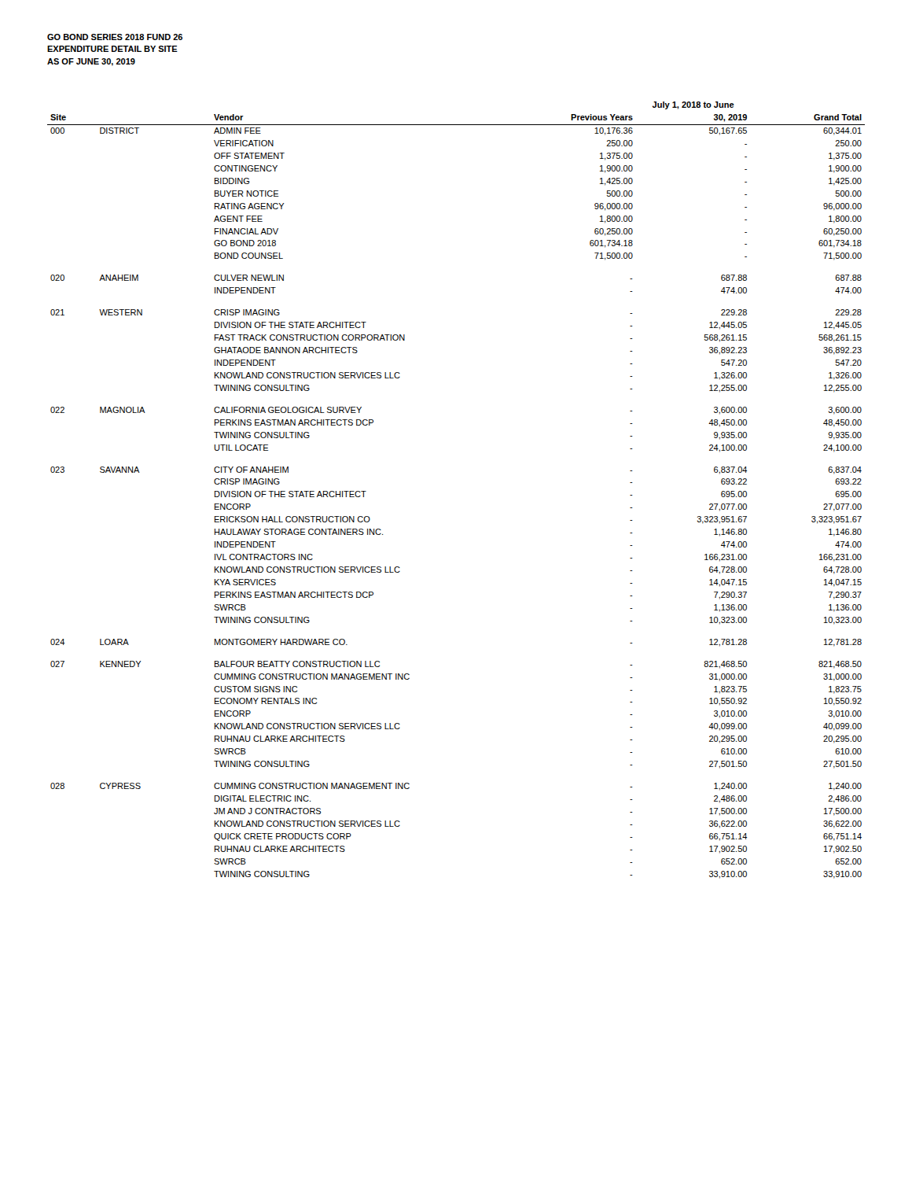GO BOND SERIES 2018 FUND 26
EXPENDITURE DETAIL BY SITE
AS OF JUNE 30, 2019
| | | | | July 1, 2018 to June | |
| --- | --- | --- | --- | --- | --- |
| Site | | Vendor | Previous Years | 30, 2019 | Grand Total |
| 000 | DISTRICT | ADMIN FEE | 10,176.36 | 50,167.65 | 60,344.01 |
| | | VERIFICATION | 250.00 | - | 250.00 |
| | | OFF STATEMENT | 1,375.00 | - | 1,375.00 |
| | | CONTINGENCY | 1,900.00 | - | 1,900.00 |
| | | BIDDING | 1,425.00 | - | 1,425.00 |
| | | BUYER NOTICE | 500.00 | - | 500.00 |
| | | RATING AGENCY | 96,000.00 | - | 96,000.00 |
| | | AGENT FEE | 1,800.00 | - | 1,800.00 |
| | | FINANCIAL ADV | 60,250.00 | - | 60,250.00 |
| | | GO BOND 2018 | 601,734.18 | - | 601,734.18 |
| | | BOND COUNSEL | 71,500.00 | - | 71,500.00 |
| 020 | ANAHEIM | CULVER NEWLIN | - | 687.88 | 687.88 |
| | | INDEPENDENT | - | 474.00 | 474.00 |
| 021 | WESTERN | CRISP IMAGING | - | 229.28 | 229.28 |
| | | DIVISION OF THE STATE ARCHITECT | - | 12,445.05 | 12,445.05 |
| | | FAST TRACK CONSTRUCTION CORPORATION | - | 568,261.15 | 568,261.15 |
| | | GHATAODE BANNON ARCHITECTS | - | 36,892.23 | 36,892.23 |
| | | INDEPENDENT | - | 547.20 | 547.20 |
| | | KNOWLAND CONSTRUCTION SERVICES LLC | - | 1,326.00 | 1,326.00 |
| | | TWINING CONSULTING | - | 12,255.00 | 12,255.00 |
| 022 | MAGNOLIA | CALIFORNIA GEOLOGICAL SURVEY | - | 3,600.00 | 3,600.00 |
| | | PERKINS EASTMAN ARCHITECTS DCP | - | 48,450.00 | 48,450.00 |
| | | TWINING CONSULTING | - | 9,935.00 | 9,935.00 |
| | | UTIL LOCATE | - | 24,100.00 | 24,100.00 |
| 023 | SAVANNA | CITY OF ANAHEIM | - | 6,837.04 | 6,837.04 |
| | | CRISP IMAGING | - | 693.22 | 693.22 |
| | | DIVISION OF THE STATE ARCHITECT | - | 695.00 | 695.00 |
| | | ENCORP | - | 27,077.00 | 27,077.00 |
| | | ERICKSON HALL CONSTRUCTION CO | - | 3,323,951.67 | 3,323,951.67 |
| | | HAULAWAY STORAGE CONTAINERS INC. | - | 1,146.80 | 1,146.80 |
| | | INDEPENDENT | - | 474.00 | 474.00 |
| | | IVL CONTRACTORS INC | - | 166,231.00 | 166,231.00 |
| | | KNOWLAND CONSTRUCTION SERVICES LLC | - | 64,728.00 | 64,728.00 |
| | | KYA SERVICES | - | 14,047.15 | 14,047.15 |
| | | PERKINS EASTMAN ARCHITECTS DCP | - | 7,290.37 | 7,290.37 |
| | | SWRCB | - | 1,136.00 | 1,136.00 |
| | | TWINING CONSULTING | - | 10,323.00 | 10,323.00 |
| 024 | LOARA | MONTGOMERY HARDWARE CO. | - | 12,781.28 | 12,781.28 |
| 027 | KENNEDY | BALFOUR BEATTY CONSTRUCTION LLC | - | 821,468.50 | 821,468.50 |
| | | CUMMING CONSTRUCTION MANAGEMENT INC | - | 31,000.00 | 31,000.00 |
| | | CUSTOM SIGNS INC | - | 1,823.75 | 1,823.75 |
| | | ECONOMY RENTALS INC | - | 10,550.92 | 10,550.92 |
| | | ENCORP | - | 3,010.00 | 3,010.00 |
| | | KNOWLAND CONSTRUCTION SERVICES LLC | - | 40,099.00 | 40,099.00 |
| | | RUHNAU CLARKE ARCHITECTS | - | 20,295.00 | 20,295.00 |
| | | SWRCB | - | 610.00 | 610.00 |
| | | TWINING CONSULTING | - | 27,501.50 | 27,501.50 |
| 028 | CYPRESS | CUMMING CONSTRUCTION MANAGEMENT INC | - | 1,240.00 | 1,240.00 |
| | | DIGITAL ELECTRIC INC. | - | 2,486.00 | 2,486.00 |
| | | JM AND J CONTRACTORS | - | 17,500.00 | 17,500.00 |
| | | KNOWLAND CONSTRUCTION SERVICES LLC | - | 36,622.00 | 36,622.00 |
| | | QUICK CRETE PRODUCTS CORP | - | 66,751.14 | 66,751.14 |
| | | RUHNAU CLARKE ARCHITECTS | - | 17,902.50 | 17,902.50 |
| | | SWRCB | - | 652.00 | 652.00 |
| | | TWINING CONSULTING | - | 33,910.00 | 33,910.00 |